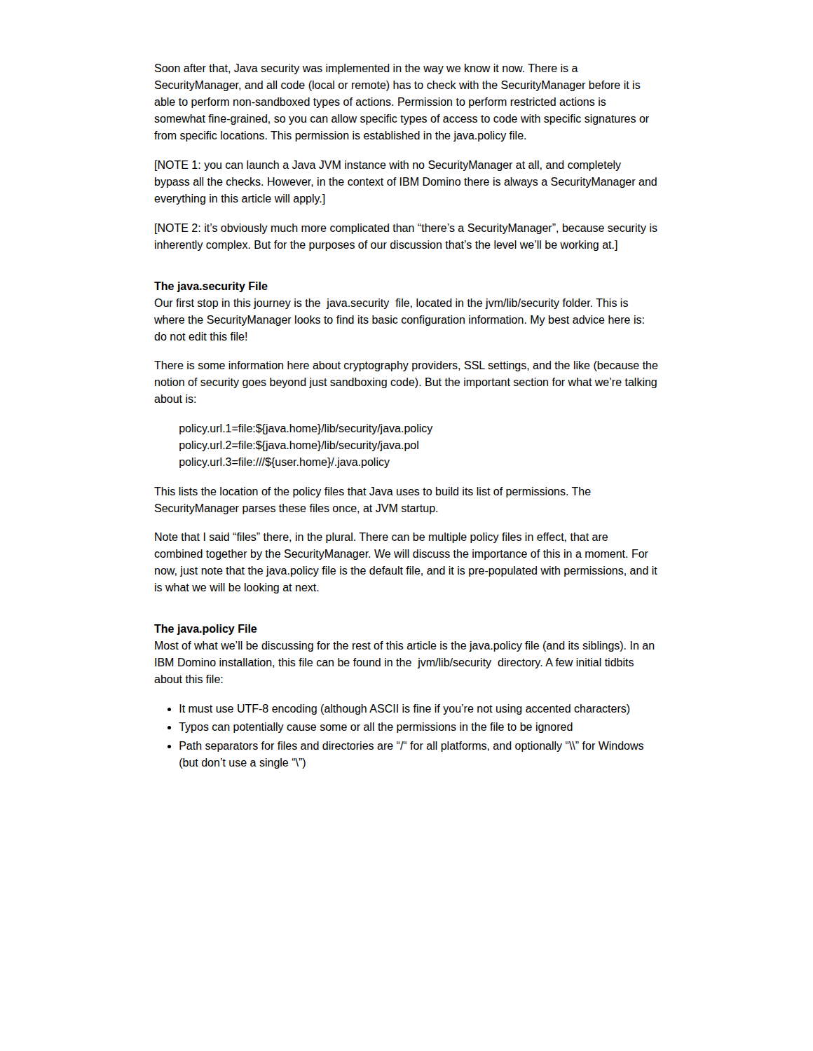Soon after that, Java security was implemented in the way we know it now. There is a SecurityManager, and all code (local or remote) has to check with the SecurityManager before it is able to perform non-sandboxed types of actions. Permission to perform restricted actions is somewhat fine-grained, so you can allow specific types of access to code with specific signatures or from specific locations. This permission is established in the java.policy file.
[NOTE 1: you can launch a Java JVM instance with no SecurityManager at all, and completely bypass all the checks. However, in the context of IBM Domino there is always a SecurityManager and everything in this article will apply.]
[NOTE 2: it’s obviously much more complicated than “there’s a SecurityManager”, because security is inherently complex. But for the purposes of our discussion that’s the level we’ll be working at.]
The java.security File
Our first stop in this journey is the java.security file, located in the jvm/lib/security folder. This is where the SecurityManager looks to find its basic configuration information. My best advice here is: do not edit this file!
There is some information here about cryptography providers, SSL settings, and the like (because the notion of security goes beyond just sandboxing code). But the important section for what we’re talking about is:
policy.url.1=file:${java.home}/lib/security/java.policy
policy.url.2=file:${java.home}/lib/security/java.pol
policy.url.3=file:///${user.home}/.java.policy
This lists the location of the policy files that Java uses to build its list of permissions. The SecurityManager parses these files once, at JVM startup.
Note that I said “files” there, in the plural. There can be multiple policy files in effect, that are combined together by the SecurityManager. We will discuss the importance of this in a moment. For now, just note that the java.policy file is the default file, and it is pre-populated with permissions, and it is what we will be looking at next.
The java.policy File
Most of what we’ll be discussing for the rest of this article is the java.policy file (and its siblings). In an IBM Domino installation, this file can be found in the jvm/lib/security directory. A few initial tidbits about this file:
It must use UTF-8 encoding (although ASCII is fine if you’re not using accented characters)
Typos can potentially cause some or all the permissions in the file to be ignored
Path separators for files and directories are “/“ for all platforms, and optionally “\\” for Windows (but don’t use a single “\”)